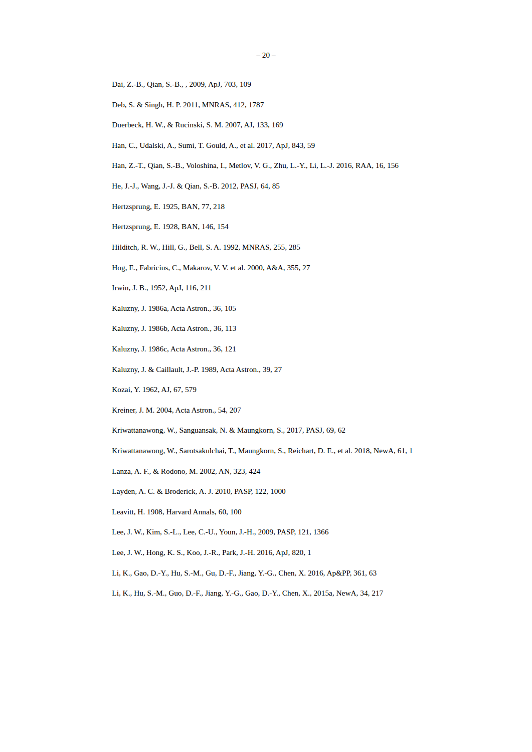– 20 –
Dai, Z.-B., Qian, S.-B., , 2009, ApJ, 703, 109
Deb, S. & Singh, H. P. 2011, MNRAS, 412, 1787
Duerbeck, H. W., & Rucinski, S. M. 2007, AJ, 133, 169
Han, C., Udalski, A., Sumi, T. Gould, A., et al. 2017, ApJ, 843, 59
Han, Z.-T., Qian, S.-B., Voloshina, I., Metlov, V. G., Zhu, L.-Y., Li, L.-J. 2016, RAA, 16, 156
He, J.-J., Wang, J.-J. & Qian, S.-B. 2012, PASJ, 64, 85
Hertzsprung, E. 1925, BAN, 77, 218
Hertzsprung, E. 1928, BAN, 146, 154
Hilditch, R. W., Hill, G., Bell, S. A. 1992, MNRAS, 255, 285
Hog, E., Fabricius, C., Makarov, V. V. et al. 2000, A&A, 355, 27
Irwin, J. B., 1952, ApJ, 116, 211
Kaluzny, J. 1986a, Acta Astron., 36, 105
Kaluzny, J. 1986b, Acta Astron., 36, 113
Kaluzny, J. 1986c, Acta Astron., 36, 121
Kaluzny, J. & Caillault, J.-P. 1989, Acta Astron., 39, 27
Kozai, Y. 1962, AJ, 67, 579
Kreiner, J. M. 2004, Acta Astron., 54, 207
Kriwattanawong, W., Sanguansak, N. & Maungkorn, S., 2017, PASJ, 69, 62
Kriwattanawong, W., Sarotsakulchai, T., Maungkorn, S., Reichart, D. E., et al. 2018, NewA, 61, 1
Lanza, A. F., & Rodono, M. 2002, AN, 323, 424
Layden, A. C. & Broderick, A. J. 2010, PASP, 122, 1000
Leavitt, H. 1908, Harvard Annals, 60, 100
Lee, J. W., Kim, S.-L., Lee, C.-U., Youn, J.-H., 2009, PASP, 121, 1366
Lee, J. W., Hong, K. S., Koo, J.-R., Park, J.-H. 2016, ApJ, 820, 1
Li, K., Gao, D.-Y., Hu, S.-M., Gu, D.-F., Jiang, Y.-G., Chen, X. 2016, Ap&PP, 361, 63
Li, K., Hu, S.-M., Guo, D.-F., Jiang, Y.-G., Gao, D.-Y., Chen, X., 2015a, NewA, 34, 217